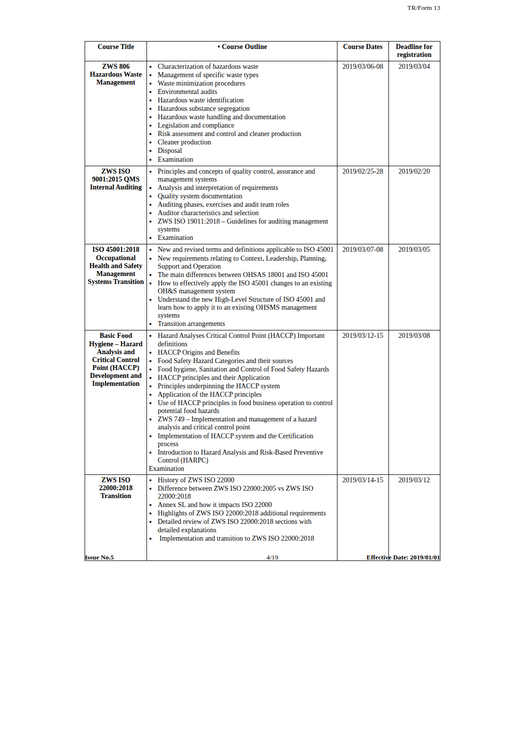TR/Form 13
| Course Title | • Course Outline | Course Dates | Deadline for registration |
| --- | --- | --- | --- |
| ZWS 806 Hazardous Waste Management | Characterization of hazardous waste Management of specific waste types Waste minimization procedures Environmental audits Hazardous waste identification Hazardous substance segregation Hazardous waste handling and documentation Legislation and compliance Risk assessment and control and cleaner production Cleaner production Disposal Examination | 2019/03/06-08 | 2019/03/04 |
| ZWS ISO 9001:2015 QMS Internal Auditing | Principles and concepts of quality control, assurance and management systems Analysis and interpretation of requirements Quality system documentation Auditing phases, exercises and audit team roles Auditor characteristics and selection ZWS ISO 19011:2018 – Guidelines for auditing management systems Examination | 2019/02/25-28 | 2019/02/20 |
| ISO 45001:2018 Occupational Health and Safety Management Systems Transition | New and revised terms and definitions applicable to ISO 45001 New requirements relating to Context, Leadership, Planning, Support and Operation The main differences between OHSAS 18001 and ISO 45001 How to effectively apply the ISO 45001 changes to an existing OH&S management system Understand the new High-Level Structure of ISO 45001 and learn how to apply it to an existing OHSMS management systems Transition arrangements | 2019/03/07-08 | 2019/03/05 |
| Basic Food Hygiene – Hazard Analysis and Critical Control Point (HACCP) Development and Implementation | Hazard Analyses Critical Control Point (HACCP) Important definitions HACCP Origins and Benefits Food Safety Hazard Categories and their sources Food hygiene, Sanitation and Control of Food Safety Hazards HACCP principles and their Application Principles underpinning the HACCP system Application of the HACCP principles Use of HACCP principles in food business operation to control potential food hazards ZWS 749 – Implementation and management of a hazard analysis and critical control point Implementation of HACCP system and the Certification process Introduction to Hazard Analysis and Risk-Based Preventive Control (HARPC) Examination | 2019/03/12-15 | 2019/03/08 |
| ZWS ISO 22000:2018 Transition | History of ZWS ISO 22000 Difference between ZWS ISO 22000:2005 vs ZWS ISO 22000:2018 Annex SL and how it impacts ISO 22000 Highlights of ZWS ISO 22000:2018 additional requirements Detailed review of ZWS ISO 22000:2018 sections with detailed explanations Implementation and transition to ZWS ISO 22000:2018 | 2019/03/14-15 | 2019/03/12 |
Issue No.5
4/19
Effective Date: 2019/01/01